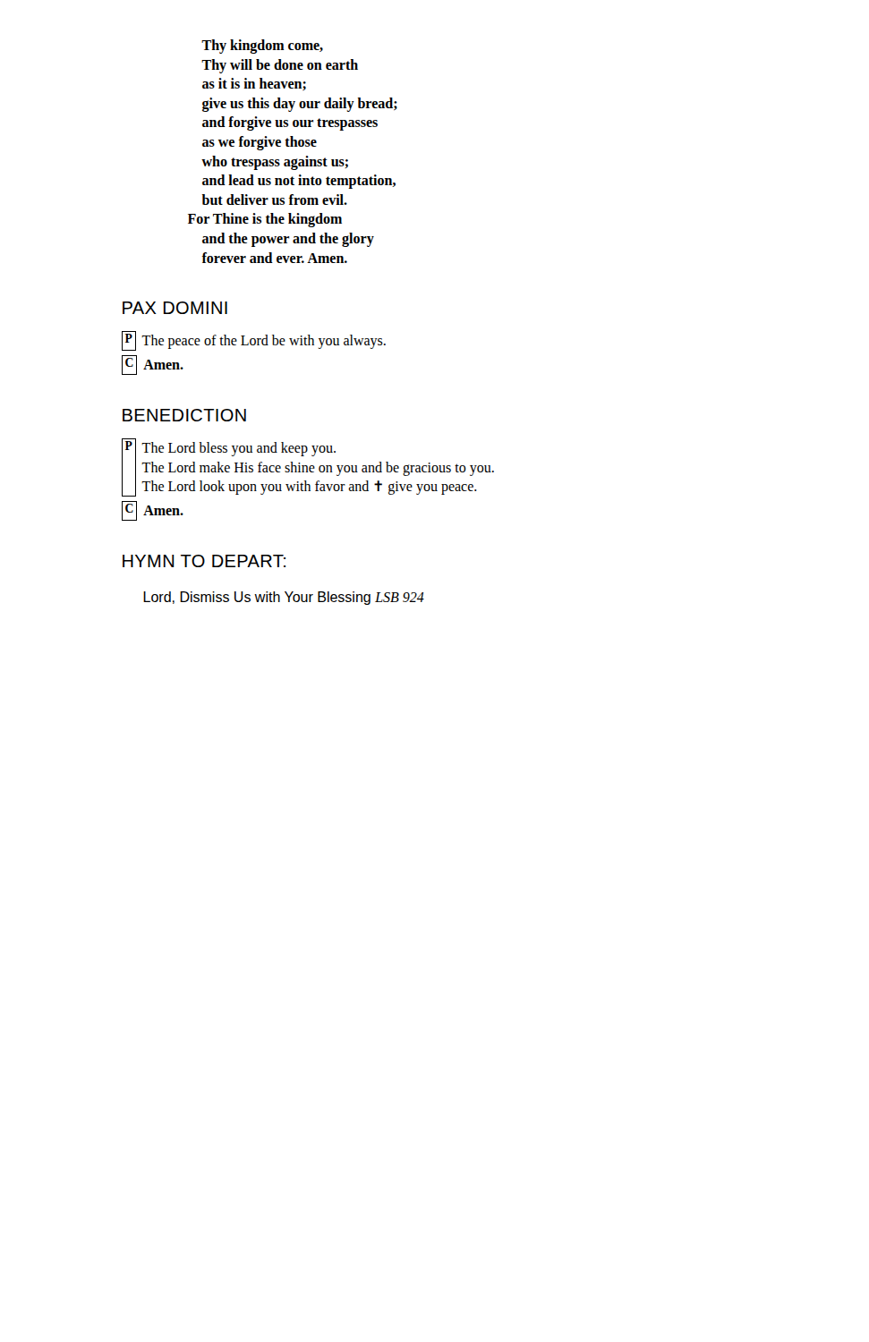Thy kingdom come,
Thy will be done on earth
as it is in heaven;
give us this day our daily bread;
and forgive us our trespasses
as we forgive those
who trespass against us;
and lead us not into temptation,
but deliver us from evil.
For Thine is the kingdom
and the power and the glory
forever and ever. Amen.
PAX DOMINI
P The peace of the Lord be with you always.
C Amen.
BENEDICTION
P The Lord bless you and keep you.
The Lord make His face shine on you and be gracious to you.
The Lord look upon you with favor and ✝ give you peace.
C Amen.
HYMN TO DEPART:
Lord, Dismiss Us with Your Blessing LSB 924